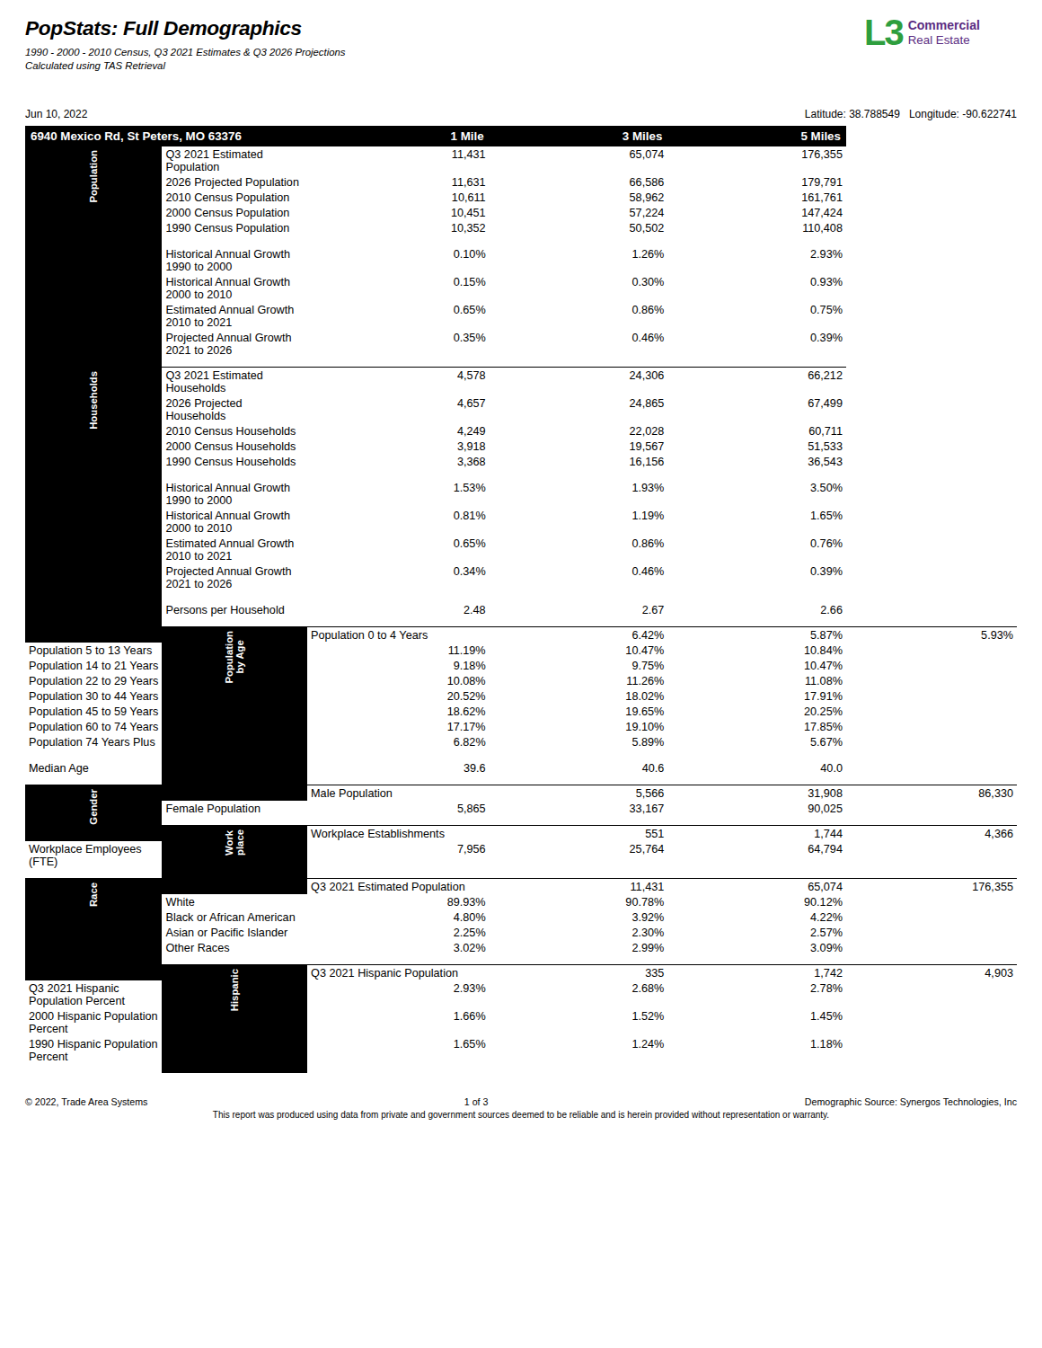PopStats: Full Demographics
1990 - 2000 - 2010 Census, Q3 2021 Estimates & Q3 2026 Projections
Calculated using TAS Retrieval
L3 Commercial
Real Estate
Jun 10, 2022 Latitude: 38.788549 Longitude: -90.622741
| 6940 Mexico Rd, St Peters, MO 63376 | 1 Mile | 3 Miles | 5 Miles |
| --- | --- | --- | --- |
| Population | Q3 2021 Estimated Population | 11,431 | 65,074 | 176,355 |
| 2026 Projected Population | 11,631 | 66,586 | 179,791 |
| 2010 Census Population | 10,611 | 58,962 | 161,761 |
| 2000 Census Population | 10,451 | 57,224 | 147,424 |
| 1990 Census Population | 10,352 | 50,502 | 110,408 |
| Historical Annual Growth 1990 to 2000 | 0.10% | 1.26% | 2.93% |
| Historical Annual Growth 2000 to 2010 | 0.15% | 0.30% | 0.93% |
| Estimated Annual Growth 2010 to 2021 | 0.65% | 0.86% | 0.75% |
| Projected Annual Growth 2021 to 2026 | 0.35% | 0.46% | 0.39% |
| Households | Q3 2021 Estimated Households | 4,578 | 24,306 | 66,212 |
| 2026 Projected Households | 4,657 | 24,865 | 67,499 |
| 2010 Census Households | 4,249 | 22,028 | 60,711 |
| 2000 Census Households | 3,918 | 19,567 | 51,533 |
| 1990 Census Households | 3,368 | 16,156 | 36,543 |
| Historical Annual Growth 1990 to 2000 | 1.53% | 1.93% | 3.50% |
| Historical Annual Growth 2000 to 2010 | 0.81% | 1.19% | 1.65% |
| Estimated Annual Growth 2010 to 2021 | 0.65% | 0.86% | 0.76% |
| Projected Annual Growth 2021 to 2026 | 0.34% | 0.46% | 0.39% |
| Persons per Household | 2.48 | 2.67 | 2.66 |
| Population by Age | Population 0 to 4 Years | 6.42% | 5.87% | 5.93% |
| Population 5 to 13 Years | 11.19% | 10.47% | 10.84% |
| Population 14 to 21 Years | 9.18% | 9.75% | 10.47% |
| Population 22 to 29 Years | 10.08% | 11.26% | 11.08% |
| Population 30 to 44 Years | 20.52% | 18.02% | 17.91% |
| Population 45 to 59 Years | 18.62% | 19.65% | 20.25% |
| Population 60 to 74 Years | 17.17% | 19.10% | 17.85% |
| Population 74 Years Plus | 6.82% | 5.89% | 5.67% |
| Median Age | 39.6 | 40.6 | 40.0 |
| Gender | Male Population | 5,566 | 31,908 | 86,330 |
| Female Population | 5,865 | 33,167 | 90,025 |
| Work place | Workplace Establishments | 551 | 1,744 | 4,366 |
| Workplace Employees (FTE) | 7,956 | 25,764 | 64,794 |
| Race | Q3 2021 Estimated Population | 11,431 | 65,074 | 176,355 |
| White | 89.93% | 90.78% | 90.12% |
| Black or African American | 4.80% | 3.92% | 4.22% |
| Asian or Pacific Islander | 2.25% | 2.30% | 2.57% |
| Other Races | 3.02% | 2.99% | 3.09% |
| Hispanic | Q3 2021 Hispanic Population | 335 | 1,742 | 4,903 |
| Q3 2021 Hispanic Population Percent | 2.93% | 2.68% | 2.78% |
| 2000 Hispanic Population Percent | 1.66% | 1.52% | 1.45% |
| 1990 Hispanic Population Percent | 1.65% | 1.24% | 1.18% |
© 2022, Trade Area Systems 1 of 3 Demographic Source: Synergos Technologies, Inc
This report was produced using data from private and government sources deemed to be reliable and is herein provided without representation or warranty.